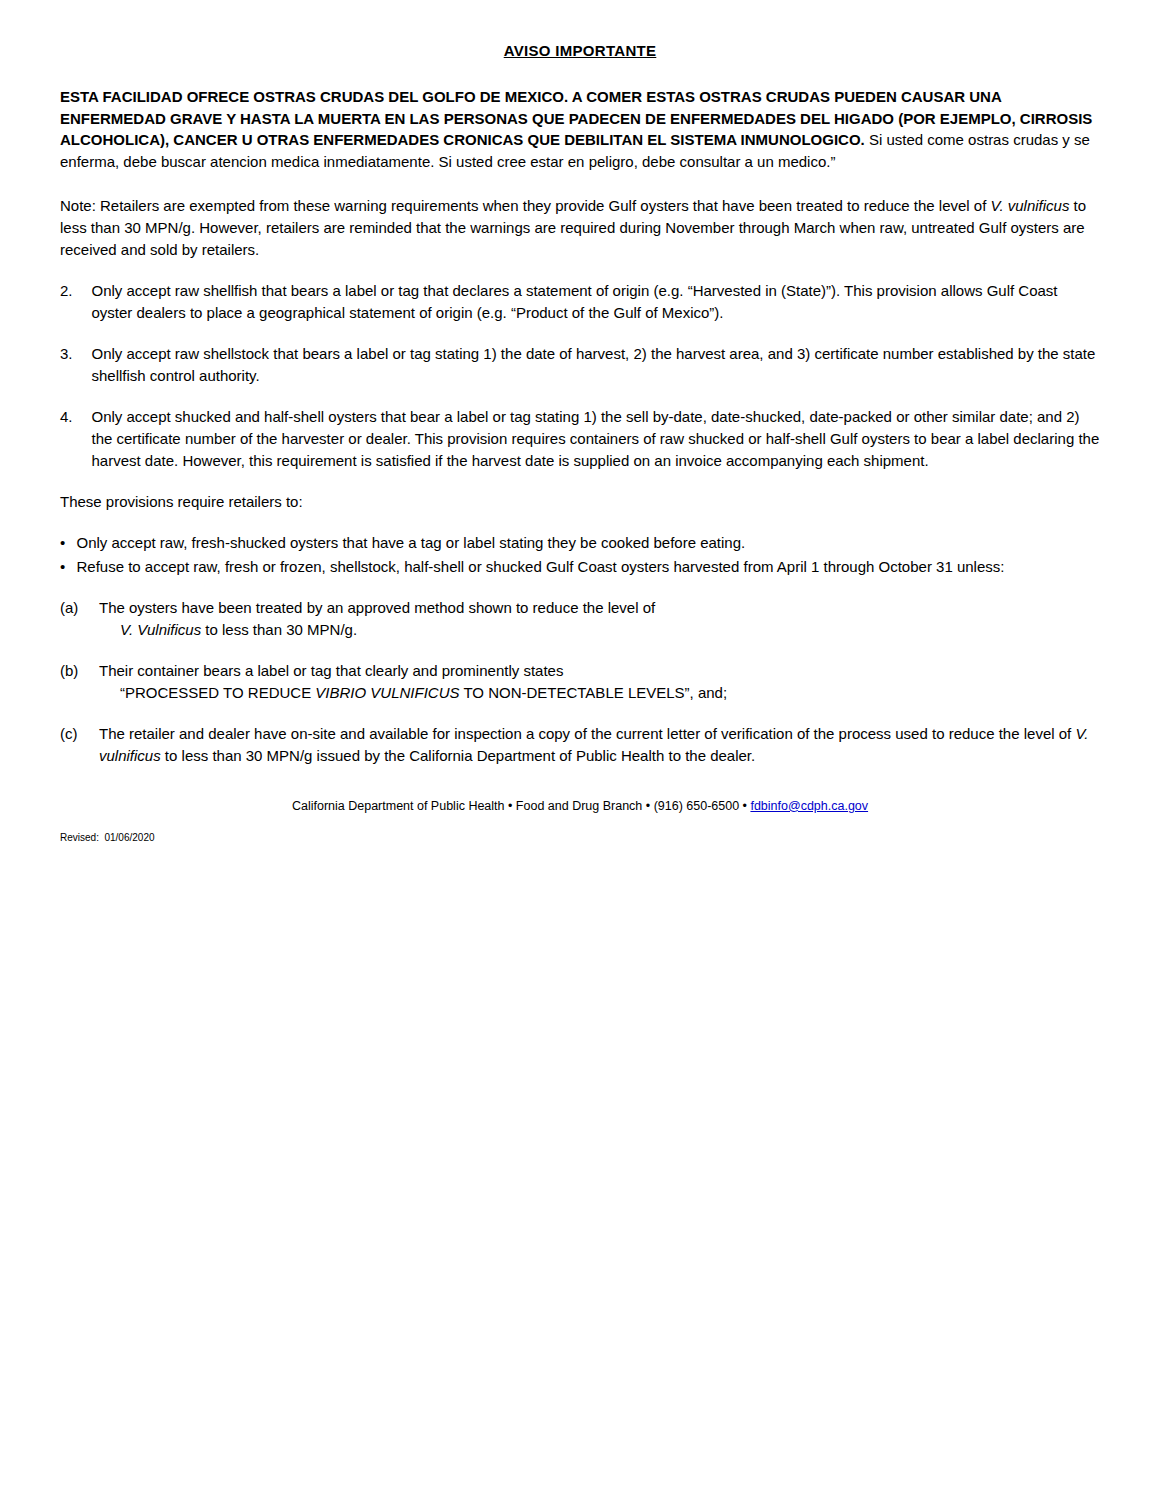AVISO IMPORTANTE
ESTA FACILIDAD OFRECE OSTRAS CRUDAS DEL GOLFO DE MEXICO. A COMER ESTAS OSTRAS CRUDAS PUEDEN CAUSAR UNA ENFERMEDAD GRAVE Y HASTA LA MUERTA EN LAS PERSONAS QUE PADECEN DE ENFERMEDADES DEL HIGADO (POR EJEMPLO, CIRROSIS ALCOHOLICA), CANCER U OTRAS ENFERMEDADES CRONICAS QUE DEBILITAN EL SISTEMA INMUNOLOGICO. Si usted come ostras crudas y se enferma, debe buscar atencion medica inmediatamente. Si usted cree estar en peligro, debe consultar a un medico.”
Note: Retailers are exempted from these warning requirements when they provide Gulf oysters that have been treated to reduce the level of V. vulnificus to less than 30 MPN/g. However, retailers are reminded that the warnings are required during November through March when raw, untreated Gulf oysters are received and sold by retailers.
2. Only accept raw shellfish that bears a label or tag that declares a statement of origin (e.g. “Harvested in (State)”). This provision allows Gulf Coast oyster dealers to place a geographical statement of origin (e.g. “Product of the Gulf of Mexico”).
3. Only accept raw shellstock that bears a label or tag stating 1) the date of harvest, 2) the harvest area, and 3) certificate number established by the state shellfish control authority.
4. Only accept shucked and half-shell oysters that bear a label or tag stating 1) the sell by-date, date-shucked, date-packed or other similar date; and 2) the certificate number of the harvester or dealer. This provision requires containers of raw shucked or half-shell Gulf oysters to bear a label declaring the harvest date. However, this requirement is satisfied if the harvest date is supplied on an invoice accompanying each shipment.
These provisions require retailers to:
Only accept raw, fresh-shucked oysters that have a tag or label stating they be cooked before eating.
Refuse to accept raw, fresh or frozen, shellstock, half-shell or shucked Gulf Coast oysters harvested from April 1 through October 31 unless:
(a) The oysters have been treated by an approved method shown to reduce the level of V. Vulnificus to less than 30 MPN/g.
(b) Their container bears a label or tag that clearly and prominently states “PROCESSED TO REDUCE VIBRIO VULNIFICUS TO NON-DETECTABLE LEVELS”, and;
(c) The retailer and dealer have on-site and available for inspection a copy of the current letter of verification of the process used to reduce the level of V. vulnificus to less than 30 MPN/g issued by the California Department of Public Health to the dealer.
California Department of Public Health • Food and Drug Branch • (916) 650-6500 • fdbinfo@cdph.ca.gov
Revised: 01/06/2020